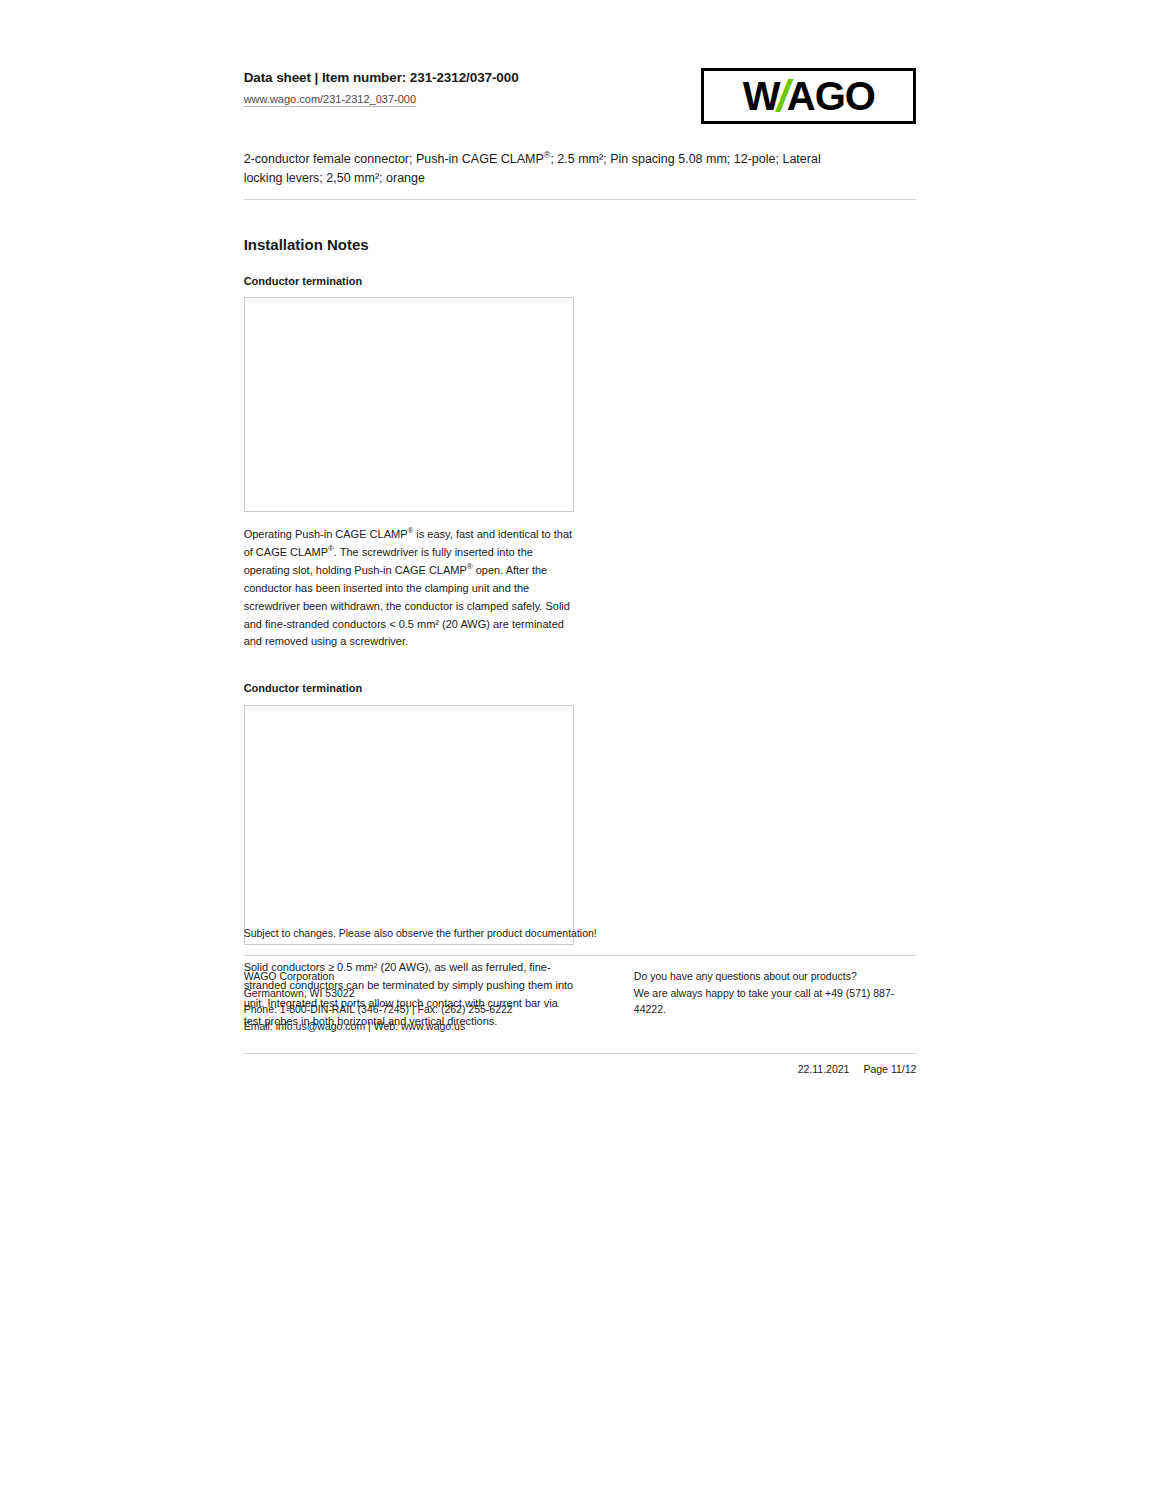Data sheet | Item number: 231-2312/037-000
www.wago.com/231-2312_037-000
W/AGO
2-conductor female connector; Push-in CAGE CLAMP®; 2.5 mm²; Pin spacing 5.08 mm; 12-pole; Lateral locking levers; 2,50 mm²; orange
Installation Notes
Conductor termination
Operating Push-in CAGE CLAMP® is easy, fast and identical to that of CAGE CLAMP®. The screwdriver is fully inserted into the operating slot, holding Push-in CAGE CLAMP® open. After the conductor has been inserted into the clamping unit and the screwdriver been withdrawn, the conductor is clamped safely. Solid and fine-stranded conductors < 0.5 mm² (20 AWG) are terminated and removed using a screwdriver.
Conductor termination
Solid conductors ≥ 0.5 mm² (20 AWG), as well as ferruled, fine-stranded conductors can be terminated by simply pushing them into unit. Integrated test ports allow touch contact with current bar via test probes in both horizontal and vertical directions.
Subject to changes. Please also observe the further product documentation!
WAGO Corporation
Germantown, WI 53022
Phone: 1-800-DIN-RAIL (346-7245) | Fax: (262) 255-6222
Email: info.us@wago.com | Web: www.wago.us
Do you have any questions about our products?
We are always happy to take your call at +49 (571) 887-44222.
22.11.2021Page 11/12